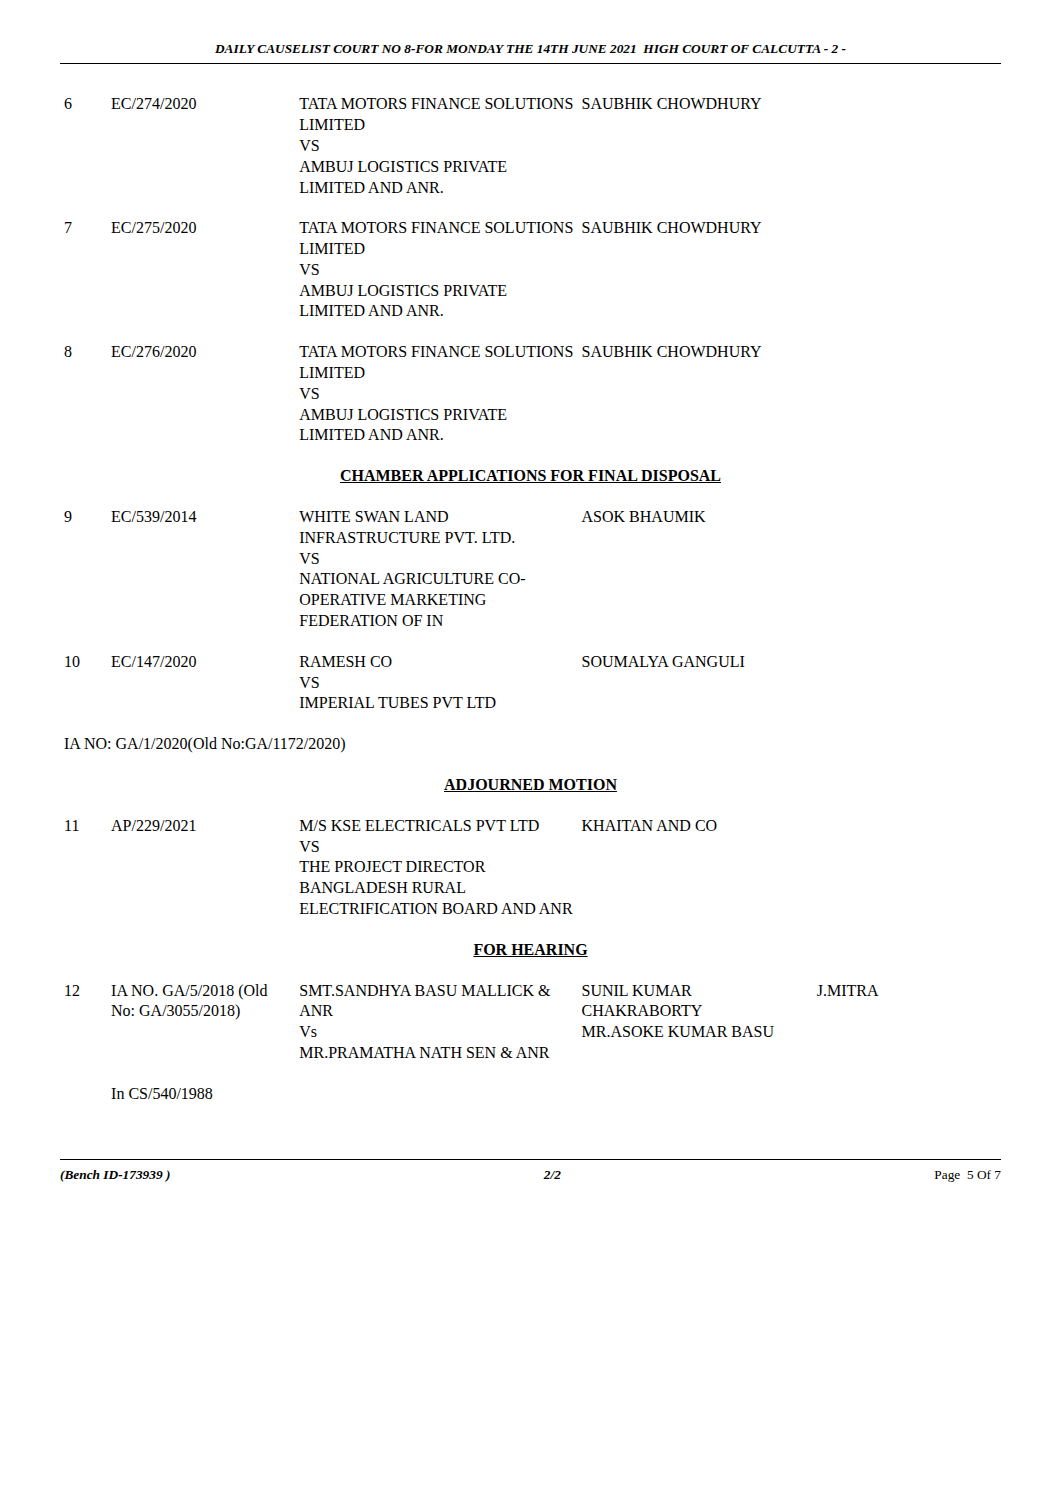DAILY CAUSELIST COURT NO 8-FOR MONDAY THE 14TH JUNE 2021 HIGH COURT OF CALCUTTA - 2 -
| 6 | EC/274/2020 | TATA MOTORS FINANCE SOLUTIONS LIMITED VS AMBUJ LOGISTICS PRIVATE LIMITED AND ANR. | SAUBHIK CHOWDHURY | |
| 7 | EC/275/2020 | TATA MOTORS FINANCE SOLUTIONS LIMITED VS AMBUJ LOGISTICS PRIVATE LIMITED AND ANR. | SAUBHIK CHOWDHURY | |
| 8 | EC/276/2020 | TATA MOTORS FINANCE SOLUTIONS LIMITED VS AMBUJ LOGISTICS PRIVATE LIMITED AND ANR. | SAUBHIK CHOWDHURY | |
| CHAMBER APPLICATIONS FOR FINAL DISPOSAL |
| 9 | EC/539/2014 | WHITE SWAN LAND INFRASTRUCTURE PVT. LTD. VS NATIONAL AGRICULTURE CO-OPERATIVE MARKETING FEDERATION OF IN | ASOK BHAUMIK | |
| 10 | EC/147/2020 | RAMESH CO VS IMPERIAL TUBES PVT LTD | SOUMALYA GANGULI | |
| IA NO: GA/1/2020(Old No:GA/1172/2020) |
| ADJOURNED MOTION |
| 11 | AP/229/2021 | M/S KSE ELECTRICALS PVT LTD VS THE PROJECT DIRECTOR BANGLADESH RURAL ELECTRIFICATION BOARD AND ANR | KHAITAN AND CO | |
| FOR HEARING |
| 12 | IA NO. GA/5/2018 (Old No: GA/3055/2018) | SMT.SANDHYA BASU MALLICK & ANR Vs MR.PRAMATHA NATH SEN & ANR | SUNIL KUMAR CHAKRABORTY MR.ASOKE KUMAR BASU | J.MITRA |
| | In CS/540/1988 |
(Bench ID-173939 )
2/2
Page 5 Of 7